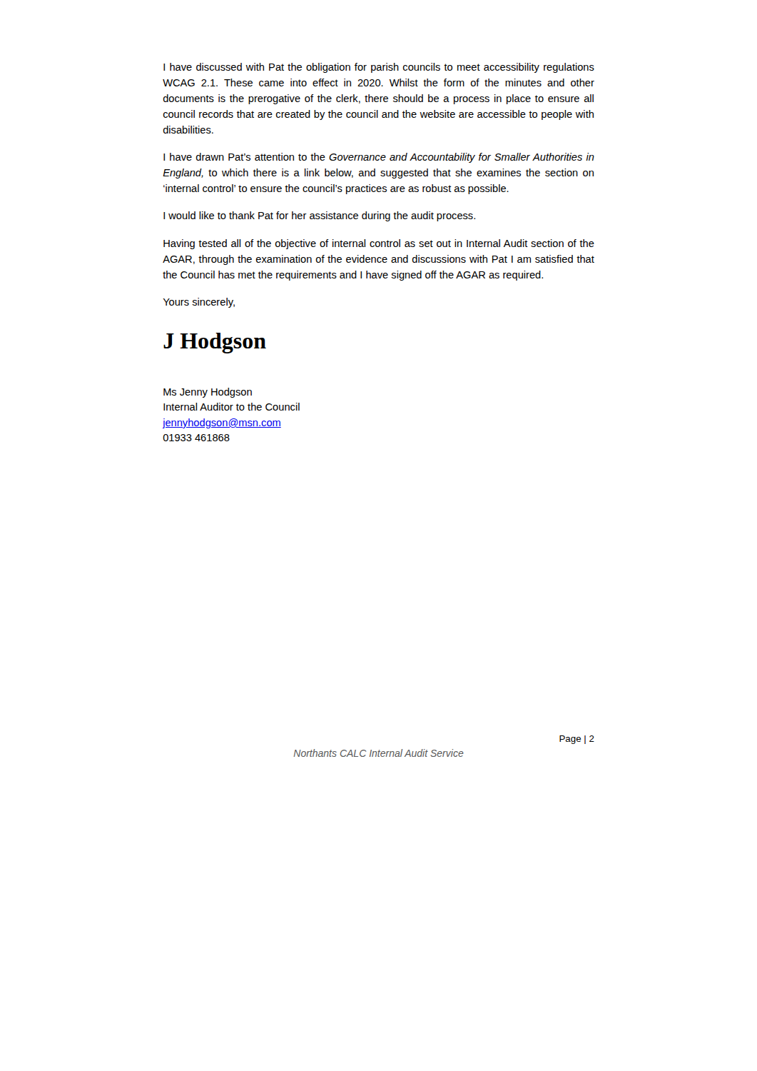I have discussed with Pat the obligation for parish councils to meet accessibility regulations WCAG 2.1. These came into effect in 2020. Whilst the form of the minutes and other documents is the prerogative of the clerk, there should be a process in place to ensure all council records that are created by the council and the website are accessible to people with disabilities.
I have drawn Pat’s attention to the Governance and Accountability for Smaller Authorities in England, to which there is a link below, and suggested that she examines the section on ‘internal control’ to ensure the council’s practices are as robust as possible.
I would like to thank Pat for her assistance during the audit process.
Having tested all of the objective of internal control as set out in Internal Audit section of the AGAR, through the examination of the evidence and discussions with Pat I am satisfied that the Council has met the requirements and I have signed off the AGAR as required.
Yours sincerely,
J Hodgson
Ms Jenny Hodgson
Internal Auditor to the Council
jennyhodgson@msn.com
01933 461868
Page | 2
Northants CALC Internal Audit Service